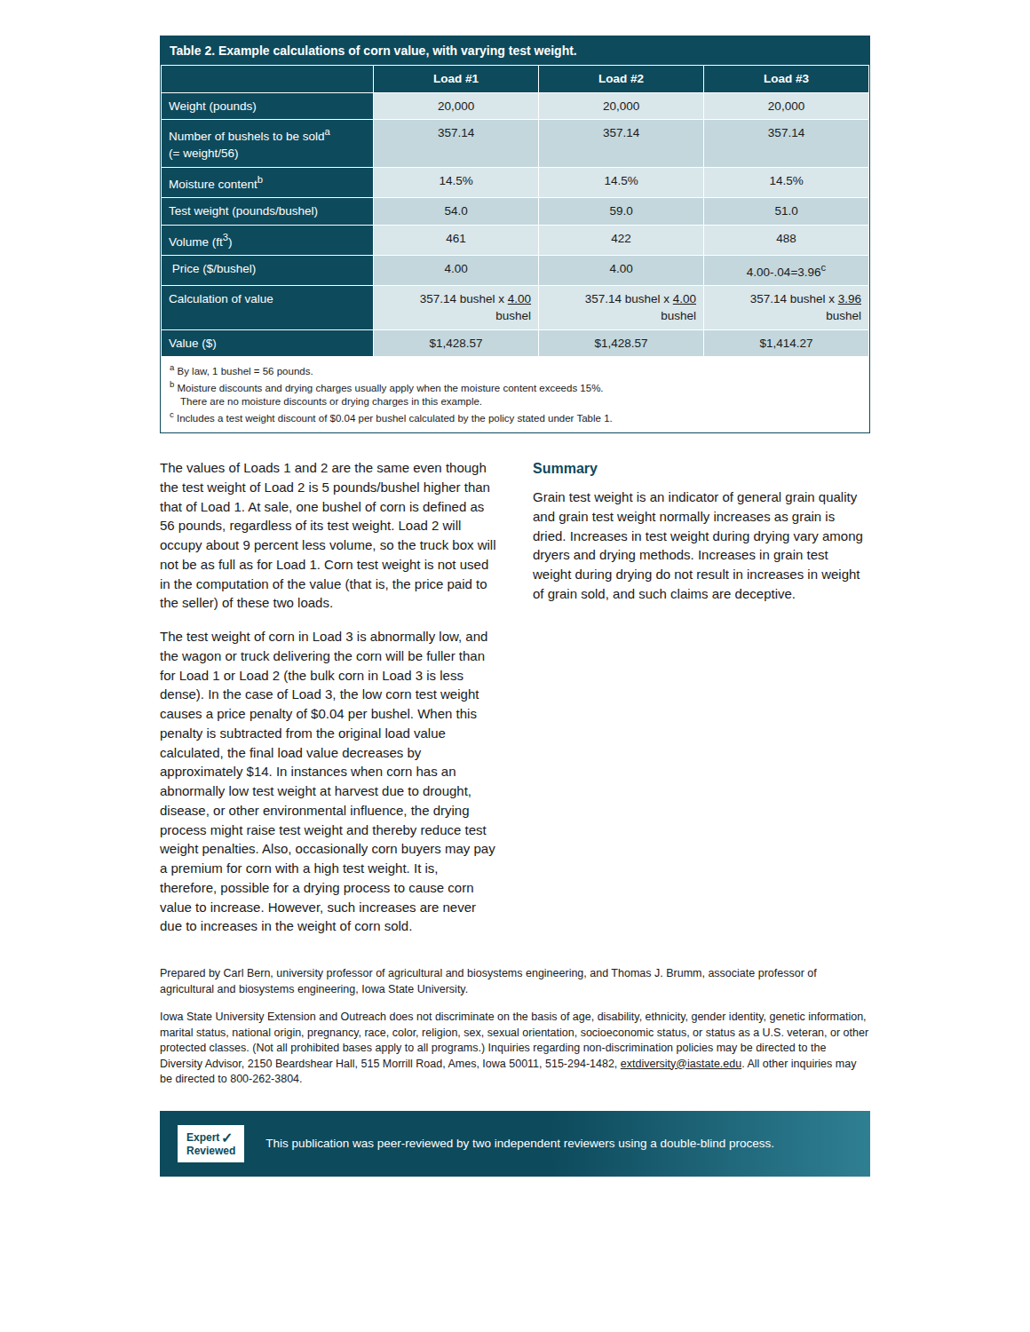Table 2. Example calculations of corn value, with varying test weight.
| | Load #1 | Load #2 | Load #3 |
| --- | --- | --- | --- |
| Weight (pounds) | 20,000 | 20,000 | 20,000 |
| Number of bushels to be sold a (= weight/56) | 357.14 | 357.14 | 357.14 |
| Moisture content b | 14.5% | 14.5% | 14.5% |
| Test weight (pounds/bushel) | 54.0 | 59.0 | 51.0 |
| Volume (ft 3 ) | 461 | 422 | 488 |
| Price ($/bushel) | 4.00 | 4.00 | 4.00-.04=3.96 c |
| Calculation of value | 357.14 bushel x 4.00 bushel | 357.14 bushel x 4.00 bushel | 357.14 bushel x 3.96 bushel |
| Value ($) | $1,428.57 | $1,428.57 | $1,414.27 |
a By law, 1 bushel = 56 pounds.
b Moisture discounts and drying charges usually apply when the moisture content exceeds 15%.
There are no moisture discounts or drying charges in this example.
c Includes a test weight discount of $0.04 per bushel calculated by the policy stated under Table 1.
The values of Loads 1 and 2 are the same even though the test weight of Load 2 is 5 pounds/bushel higher than that of Load 1. At sale, one bushel of corn is defined as 56 pounds, regardless of its test weight. Load 2 will occupy about 9 percent less volume, so the truck box will not be as full as for Load 1. Corn test weight is not used in the computation of the value (that is, the price paid to the seller) of these two loads.
The test weight of corn in Load 3 is abnormally low, and the wagon or truck delivering the corn will be fuller than for Load 1 or Load 2 (the bulk corn in Load 3 is less dense). In the case of Load 3, the low corn test weight causes a price penalty of $0.04 per bushel. When this penalty is subtracted from the original load value calculated, the final load value decreases by approximately $14. In instances when corn has an abnormally low test weight at harvest due to drought, disease, or other environmental influence, the drying process might raise test weight and thereby reduce test weight penalties. Also, occasionally corn buyers may pay a premium for corn with a high test weight. It is, therefore, possible for a drying process to cause corn value to increase. However, such increases are never due to increases in the weight of corn sold.
Summary
Grain test weight is an indicator of general grain quality and grain test weight normally increases as grain is dried. Increases in test weight during drying vary among dryers and drying methods. Increases in grain test weight during drying do not result in increases in weight of grain sold, and such claims are deceptive.
Prepared by Carl Bern, university professor of agricultural and biosystems engineering, and Thomas J. Brumm, associate professor of agricultural and biosystems engineering, Iowa State University.
Iowa State University Extension and Outreach does not discriminate on the basis of age, disability, ethnicity, gender identity, genetic information, marital status, national origin, pregnancy, race, color, religion, sex, sexual orientation, socioeconomic status, or status as a U.S. veteran, or other protected classes. (Not all prohibited bases apply to all programs.) Inquiries regarding non-discrimination policies may be directed to the Diversity Advisor, 2150 Beardshear Hall, 515 Morrill Road, Ames, Iowa 50011, 515-294-1482, extdiversity@iastate.edu. All other inquiries may be directed to 800-262-3804.
Expert✓
Reviewed
This publication was peer-reviewed by two independent reviewers using a double-blind process.